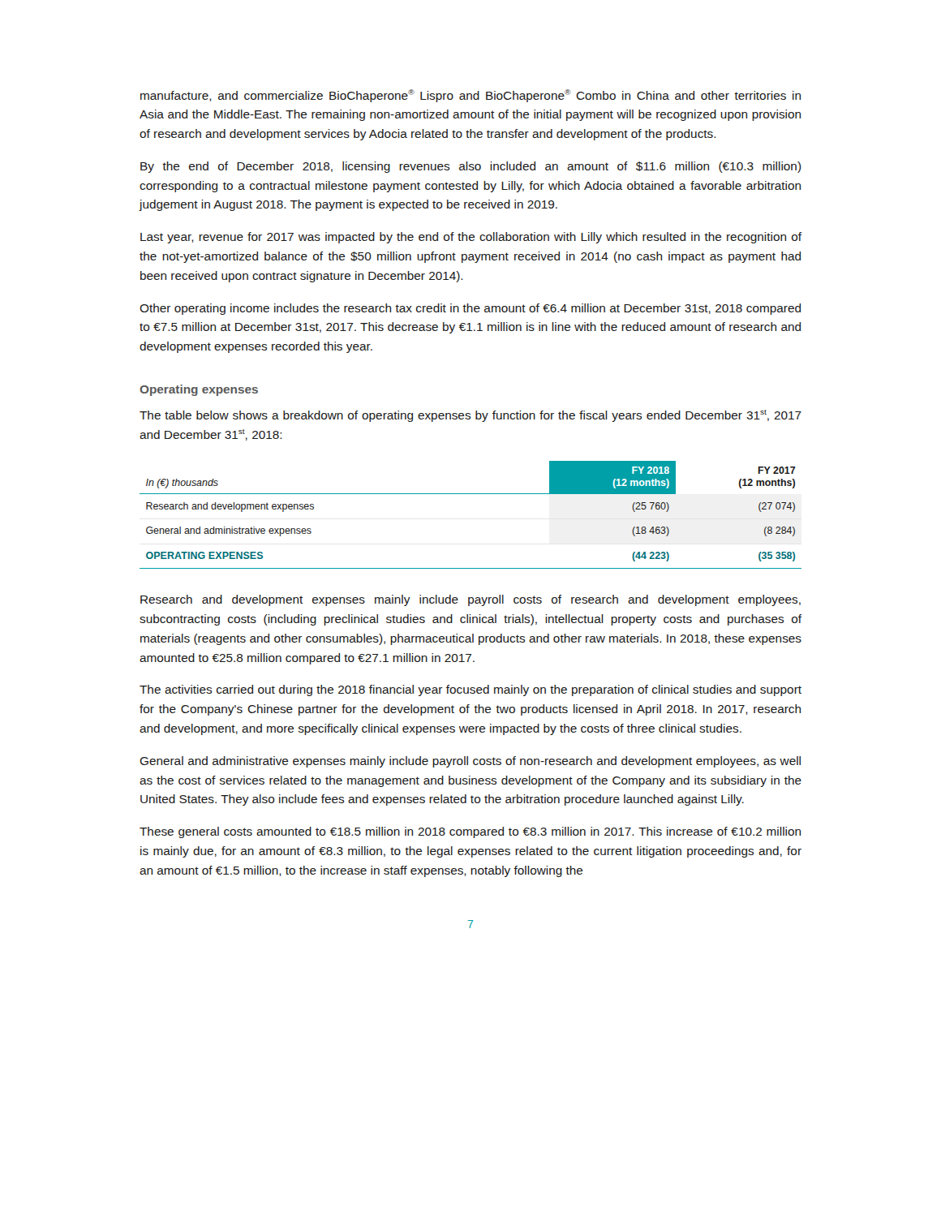manufacture, and commercialize BioChaperone® Lispro and BioChaperone® Combo in China and other territories in Asia and the Middle-East. The remaining non-amortized amount of the initial payment will be recognized upon provision of research and development services by Adocia related to the transfer and development of the products.
By the end of December 2018, licensing revenues also included an amount of $11.6 million (€10.3 million) corresponding to a contractual milestone payment contested by Lilly, for which Adocia obtained a favorable arbitration judgement in August 2018. The payment is expected to be received in 2019.
Last year, revenue for 2017 was impacted by the end of the collaboration with Lilly which resulted in the recognition of the not-yet-amortized balance of the $50 million upfront payment received in 2014 (no cash impact as payment had been received upon contract signature in December 2014).
Other operating income includes the research tax credit in the amount of €6.4 million at December 31st, 2018 compared to €7.5 million at December 31st, 2017. This decrease by €1.1 million is in line with the reduced amount of research and development expenses recorded this year.
Operating expenses
The table below shows a breakdown of operating expenses by function for the fiscal years ended December 31st, 2017 and December 31st, 2018:
| In (€) thousands | FY 2018 (12 months) | FY 2017 (12 months) |
| --- | --- | --- |
| Research and development expenses | (25 760) | (27 074) |
| General and administrative expenses | (18 463) | (8 284) |
| Operating expenses | (44 223) | (35 358) |
Research and development expenses mainly include payroll costs of research and development employees, subcontracting costs (including preclinical studies and clinical trials), intellectual property costs and purchases of materials (reagents and other consumables), pharmaceutical products and other raw materials. In 2018, these expenses amounted to €25.8 million compared to €27.1 million in 2017.
The activities carried out during the 2018 financial year focused mainly on the preparation of clinical studies and support for the Company's Chinese partner for the development of the two products licensed in April 2018. In 2017, research and development, and more specifically clinical expenses were impacted by the costs of three clinical studies.
General and administrative expenses mainly include payroll costs of non-research and development employees, as well as the cost of services related to the management and business development of the Company and its subsidiary in the United States. They also include fees and expenses related to the arbitration procedure launched against Lilly.
These general costs amounted to €18.5 million in 2018 compared to €8.3 million in 2017. This increase of €10.2 million is mainly due, for an amount of €8.3 million, to the legal expenses related to the current litigation proceedings and, for an amount of €1.5 million, to the increase in staff expenses, notably following the
7